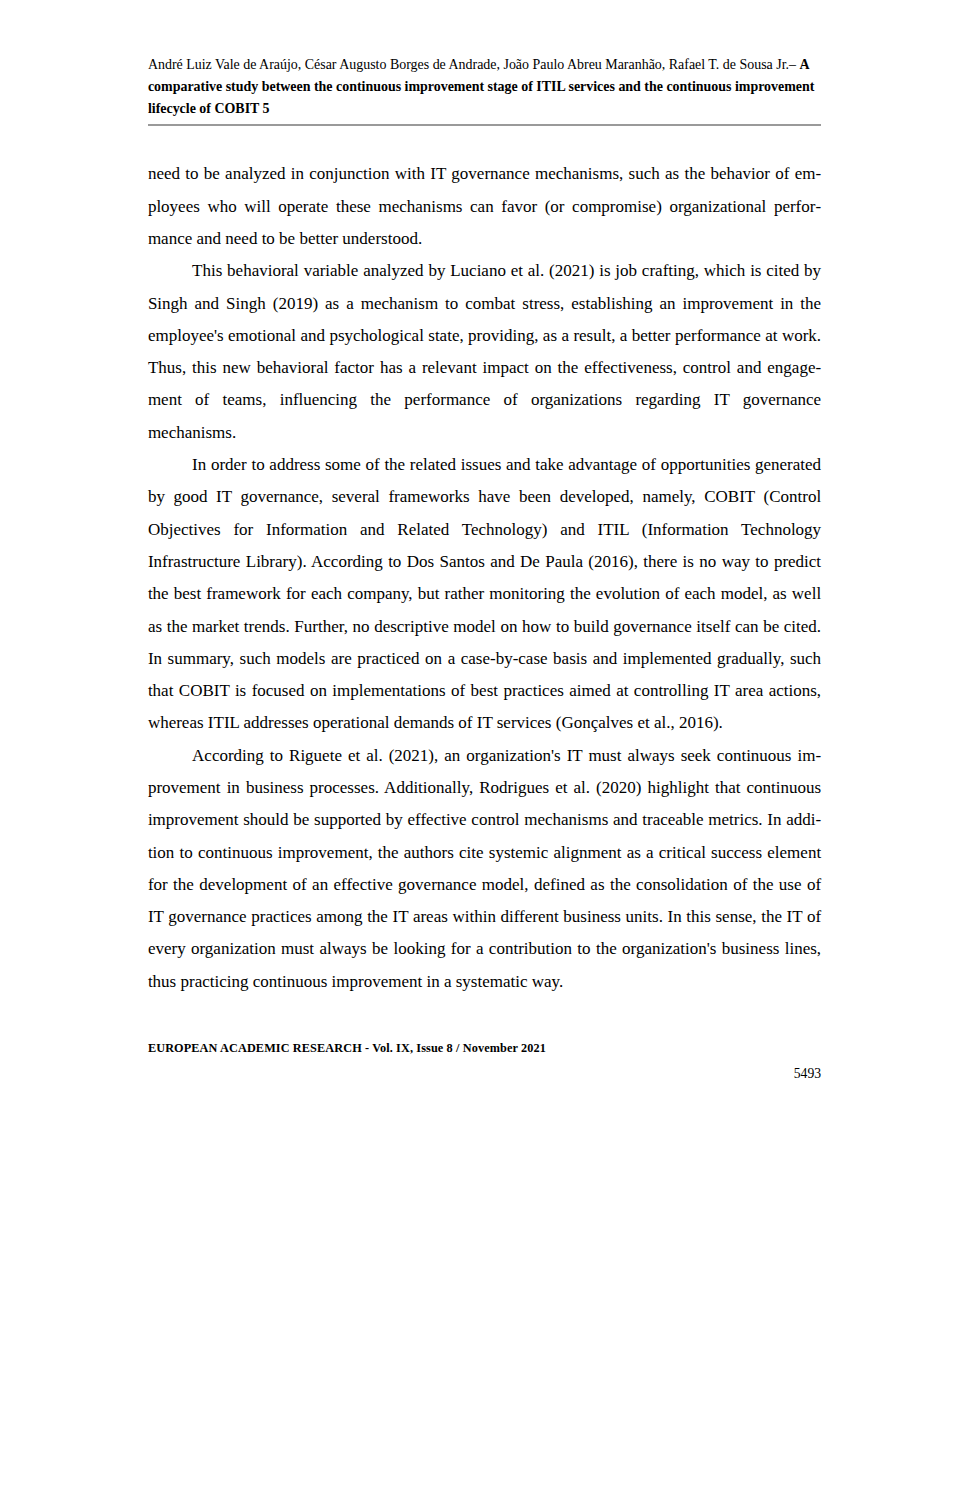André Luiz Vale de Araújo, César Augusto Borges de Andrade, João Paulo Abreu Maranhão, Rafael T. de Sousa Jr.– A comparative study between the continuous improvement stage of ITIL services and the continuous improvement lifecycle of COBIT 5
need to be analyzed in conjunction with IT governance mechanisms, such as the behavior of employees who will operate these mechanisms can favor (or compromise) organizational performance and need to be better understood.
This behavioral variable analyzed by Luciano et al. (2021) is job crafting, which is cited by Singh and Singh (2019) as a mechanism to combat stress, establishing an improvement in the employee's emotional and psychological state, providing, as a result, a better performance at work. Thus, this new behavioral factor has a relevant impact on the effectiveness, control and engagement of teams, influencing the performance of organizations regarding IT governance mechanisms.
In order to address some of the related issues and take advantage of opportunities generated by good IT governance, several frameworks have been developed, namely, COBIT (Control Objectives for Information and Related Technology) and ITIL (Information Technology Infrastructure Library). According to Dos Santos and De Paula (2016), there is no way to predict the best framework for each company, but rather monitoring the evolution of each model, as well as the market trends. Further, no descriptive model on how to build governance itself can be cited. In summary, such models are practiced on a case-by-case basis and implemented gradually, such that COBIT is focused on implementations of best practices aimed at controlling IT area actions, whereas ITIL addresses operational demands of IT services (Gonçalves et al., 2016).
According to Riguete et al. (2021), an organization's IT must always seek continuous improvement in business processes. Additionally, Rodrigues et al. (2020) highlight that continuous improvement should be supported by effective control mechanisms and traceable metrics. In addition to continuous improvement, the authors cite systemic alignment as a critical success element for the development of an effective governance model, defined as the consolidation of the use of IT governance practices among the IT areas within different business units. In this sense, the IT of every organization must always be looking for a contribution to the organization's business lines, thus practicing continuous improvement in a systematic way.
EUROPEAN ACADEMIC RESEARCH - Vol. IX, Issue 8 / November 2021
5493